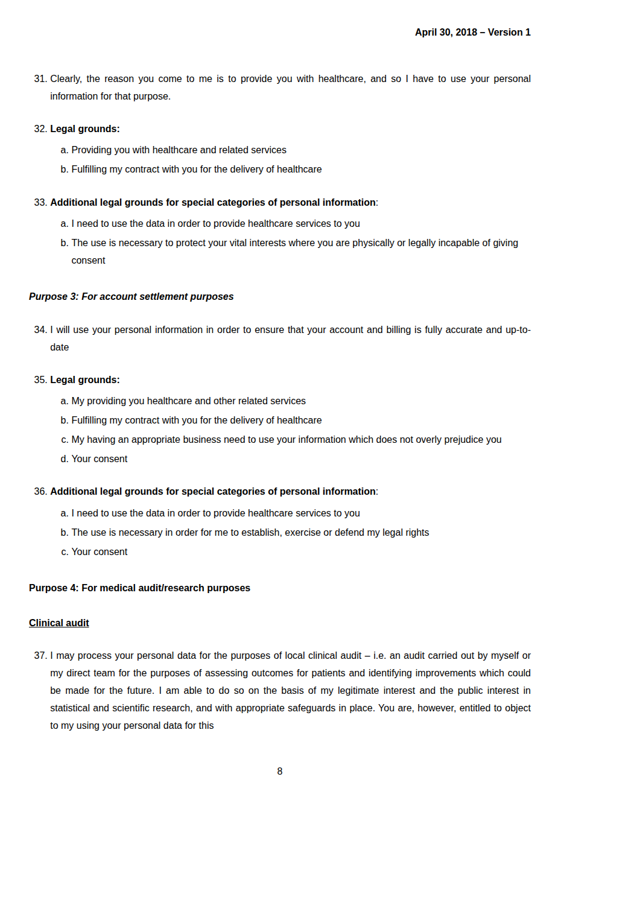April 30, 2018 – Version 1
Clearly, the reason you come to me is to provide you with healthcare, and so I have to use your personal information for that purpose.
Legal grounds:
Providing you with healthcare and related services
Fulfilling my contract with you for the delivery of healthcare
Additional legal grounds for special categories of personal information:
I need to use the data in order to provide healthcare services to you
The use is necessary to protect your vital interests where you are physically or legally incapable of giving consent
Purpose 3: For account settlement purposes
I will use your personal information in order to ensure that your account and billing is fully accurate and up-to-date
Legal grounds:
My providing you healthcare and other related services
Fulfilling my contract with you for the delivery of healthcare
My having an appropriate business need to use your information which does not overly prejudice you
Your consent
Additional legal grounds for special categories of personal information:
I need to use the data in order to provide healthcare services to you
The use is necessary in order for me to establish, exercise or defend my legal rights
Your consent
Purpose 4: For medical audit/research purposes
Clinical audit
I may process your personal data for the purposes of local clinical audit – i.e. an audit carried out by myself or my direct team for the purposes of assessing outcomes for patients and identifying improvements which could be made for the future. I am able to do so on the basis of my legitimate interest and the public interest in statistical and scientific research, and with appropriate safeguards in place. You are, however, entitled to object to my using your personal data for this
8